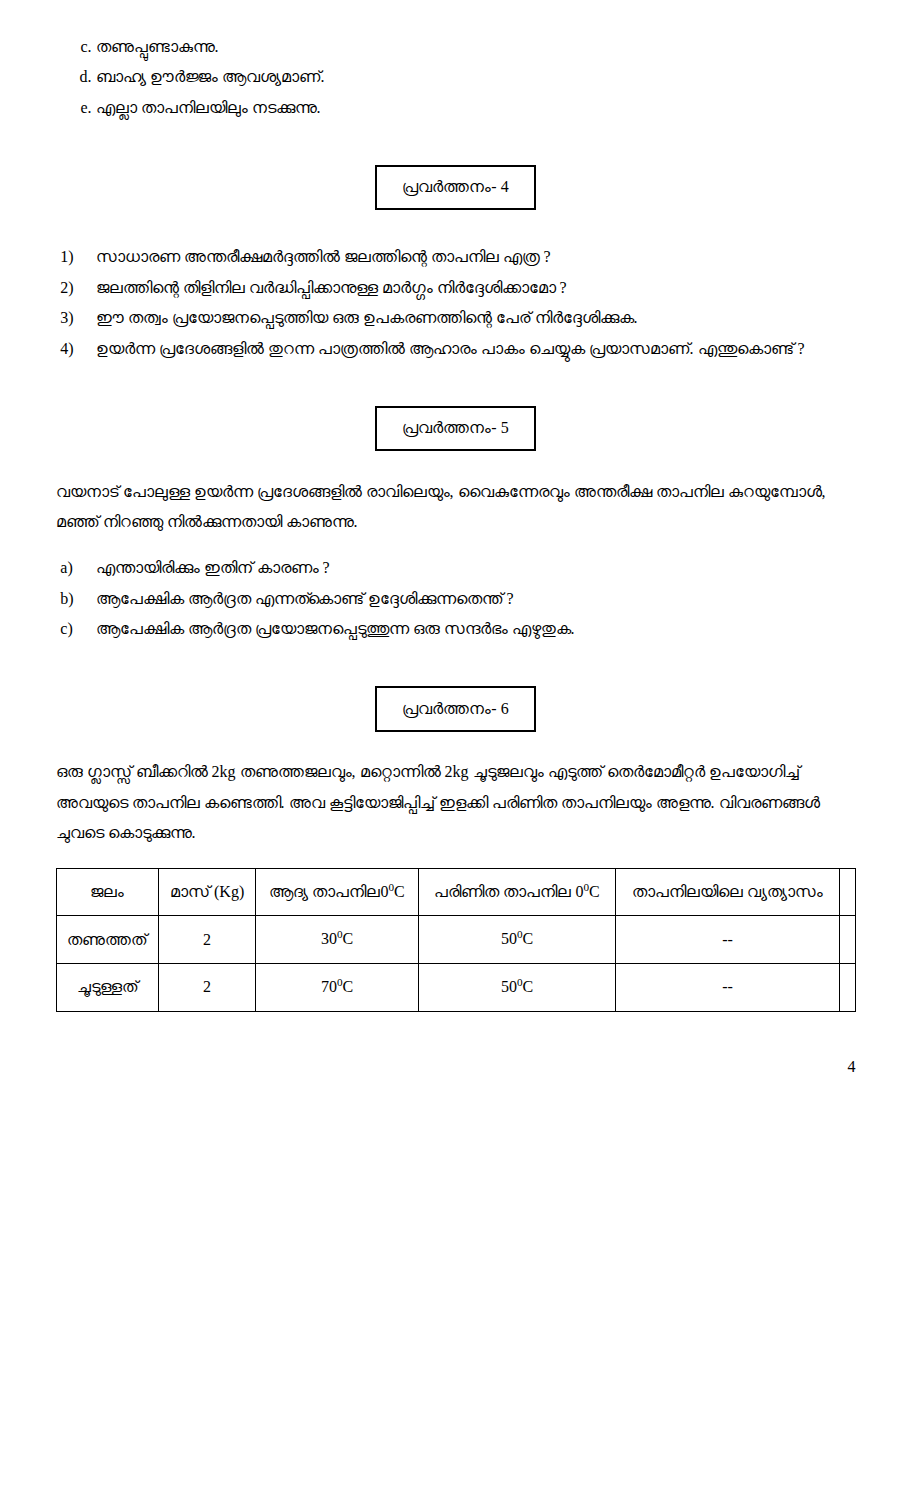തണുപ്പുണ്ടാകുന്നു.
ബാഹ്യ ഊർജ്ജം ആവശ്യമാണ്.
എല്ലാ താപനിലയിലും നടക്കുന്നു.
പ്രവർത്തനം- 4
സാധാരണ അന്തരീക്ഷമർദ്ദത്തിൽ ജലത്തിന്റെ താപനില എത്ര ?
ജലത്തിന്റെ തിളിനില വർദ്ധിപ്പിക്കാനുള്ള മാർഗ്ഗം നിർദ്ദേശിക്കാമോ ?
ഈ തത്വം പ്രയോജനപ്പെടുത്തിയ ഒരു ഉപകരണത്തിന്റെ പേര് നിർദ്ദേശിക്കുക.
ഉയർന്ന പ്രദേശങ്ങളിൽ തുറന്ന പാത്രത്തിൽ ആഹാരം പാകം ചെയ്യുക പ്രയാസമാണ്. എന്തുകൊണ്ട് ?
പ്രവർത്തനം- 5
വയനാട് പോലുള്ള ഉയർന്ന പ്രദേശങ്ങളിൽ രാവിലെയും, വൈകുന്നേരവും അന്തരീക്ഷ താപനില കുറയുമ്പോൾ, മഞ്ഞ് നിറഞ്ഞു നിൽക്കുന്നതായി കാണുന്നു.
എന്തായിരിക്കും ഇതിന് കാരണം ?
ആപേക്ഷിക ആർദ്രത എന്നത്കൊണ്ട് ഉദ്ദേശിക്കുന്നതെന്ത് ?
ആപേക്ഷിക ആർദ്രത പ്രയോജനപ്പെടുത്തുന്ന ഒരു സന്ദർഭം എഴുതുക.
പ്രവർത്തനം- 6
ഒരു ഗ്ലാസ്സ് ബീക്കറിൽ 2kg തണുത്തജലവും, മറ്റൊന്നിൽ 2kg ചൂടുജലവും എടുത്ത് തെർമോമീറ്റർ ഉപയോഗിച്ച് അവയുടെ താപനില കണ്ടെത്തി. അവ കൂട്ടിയോജിപ്പിച്ച് ഇളക്കി പരിണിത താപനിലയും അളന്നു. വിവരണങ്ങൾ ചുവടെ കൊടുക്കുന്നു.
| ജലം | മാസ് (Kg) | ആദ്യ താപനില0 0 C | പരിണിത താപനില 0 0 C | താപനിലയിലെ വ്യത്യാസം | |
| --- | --- | --- | --- | --- | --- |
| തണുത്തത് | 2 | 30 0 C | 50 0 C | -- | |
| ചൂടുള്ളത് | 2 | 70 0 C | 50 0 C | -- | |
4